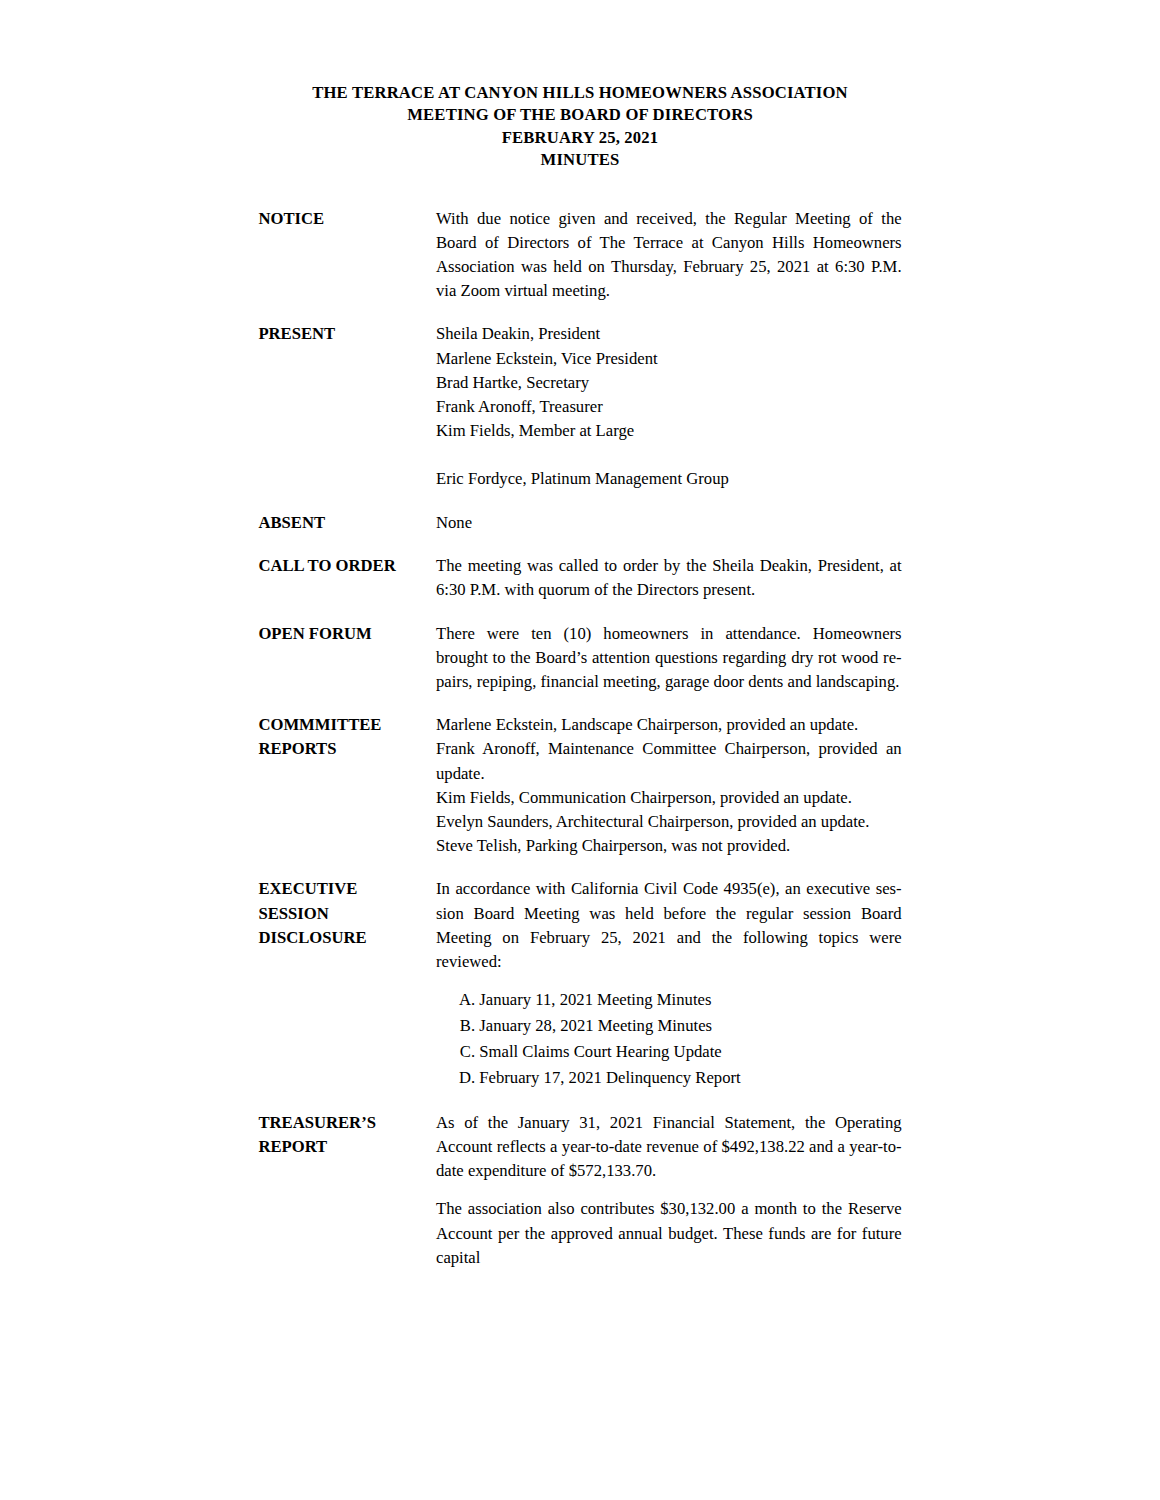THE TERRACE AT CANYON HILLS HOMEOWNERS ASSOCIATION
MEETING OF THE BOARD OF DIRECTORS
FEBRUARY 25, 2021
MINUTES
| Notice | With due notice given and received, the Regular Meeting of the Board of Directors of The Terrace at Canyon Hills Homeowners Association was held on Thursday, February 25, 2021 at 6:30 P.M. via Zoom virtual meeting. |
| Present | Sheila Deakin, President Marlene Eckstein, Vice President Brad Hartke, Secretary Frank Aronoff, Treasurer Kim Fields, Member at Large Eric Fordyce, Platinum Management Group |
| Absent | None |
| Call to Order | The meeting was called to order by the Sheila Deakin, President, at 6:30 P.M. with quorum of the Directors present. |
| Open Forum | There were ten (10) homeowners in attendance. Homeowners brought to the Board’s attention questions regarding dry rot wood repairs, repiping, financial meeting, garage door dents and landscaping. |
| Commmittee Reports | Marlene Eckstein, Landscape Chairperson, provided an update. Frank Aronoff, Maintenance Committee Chairperson, provided an update. Kim Fields, Communication Chairperson, provided an update. Evelyn Saunders, Architectural Chairperson, provided an update. Steve Telish, Parking Chairperson, was not provided. |
| Executive Session Disclosure | In accordance with California Civil Code 4935(e), an executive session Board Meeting was held before the regular session Board Meeting on February 25, 2021 and the following topics were reviewed: January 11, 2021 Meeting Minutes January 28, 2021 Meeting Minutes Small Claims Court Hearing Update February 17, 2021 Delinquency Report |
| Treasurer’s Report | As of the January 31, 2021 Financial Statement, the Operating Account reflects a year-to-date revenue of $492,138.22 and a year-to-date expenditure of $572,133.70. The association also contributes $30,132.00 a month to the Reserve Account per the approved annual budget. These funds are for future capital |